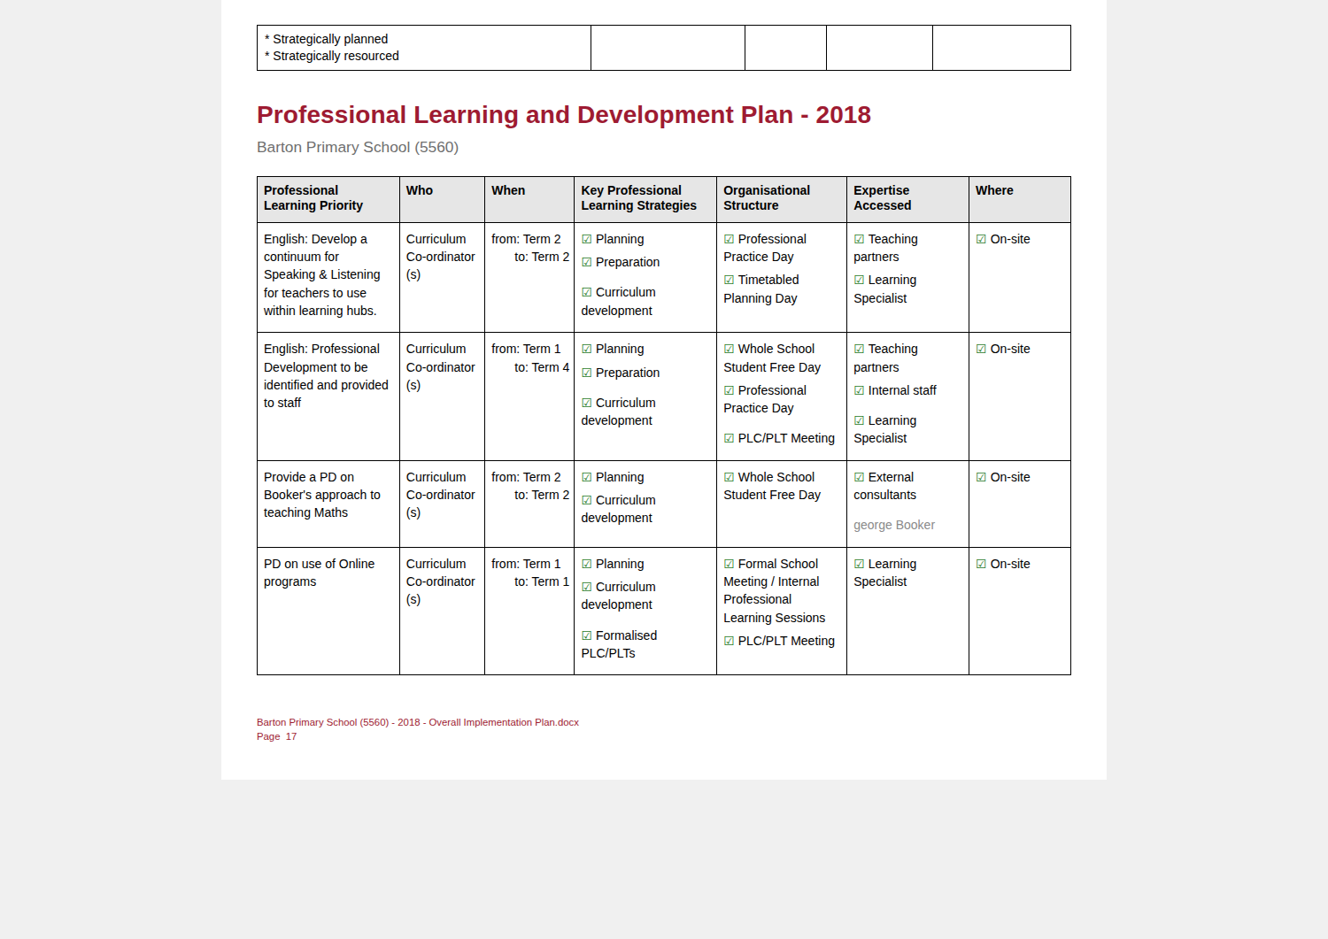| * Strategically planned * Strategically resourced | | | | |
Professional Learning and Development Plan - 2018
Barton Primary School (5560)
| Professional Learning Priority | Who | When | Key Professional Learning Strategies | Organisational Structure | Expertise Accessed | Where |
| --- | --- | --- | --- | --- | --- | --- |
| English: Develop a continuum for Speaking & Listening for teachers to use within learning hubs. | Curriculum Co-ordinator (s) | from: Term 2 to: Term 2 | ☑ Planning ☑ Preparation ☑ Curriculum development | ☑ Professional Practice Day ☑ Timetabled Planning Day | ☑ Teaching partners ☑ Learning Specialist | ☑ On-site |
| English: Professional Development to be identified and provided to staff | Curriculum Co-ordinator (s) | from: Term 1 to: Term 4 | ☑ Planning ☑ Preparation ☑ Curriculum development | ☑ Whole School Student Free Day ☑ Professional Practice Day ☑ PLC/PLT Meeting | ☑ Teaching partners ☑ Internal staff ☑ Learning Specialist | ☑ On-site |
| Provide a PD on Booker's approach to teaching Maths | Curriculum Co-ordinator (s) | from: Term 2 to: Term 2 | ☑ Planning ☑ Curriculum development | ☑ Whole School Student Free Day | ☑ External consultants george Booker | ☑ On-site |
| PD on use of Online programs | Curriculum Co-ordinator (s) | from: Term 1 to: Term 1 | ☑ Planning ☑ Curriculum development ☑ Formalised PLC/PLTs | ☑ Formal School Meeting / Internal Professional Learning Sessions ☑ PLC/PLT Meeting | ☑ Learning Specialist | ☑ On-site |
Barton Primary School (5560) - 2018 - Overall Implementation Plan.docx
Page 17